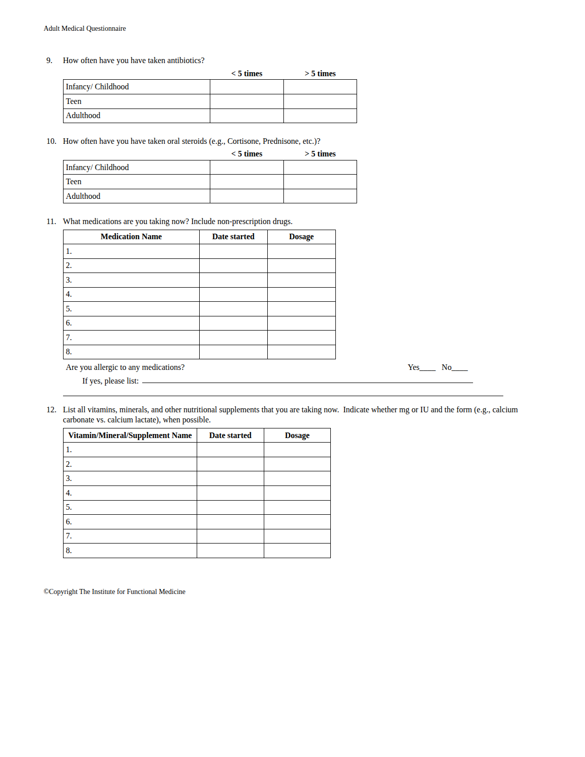Adult Medical Questionnaire
9. How often have you have taken antibiotics?
| | < 5 times | > 5 times |
| --- | --- | --- |
| Infancy/ Childhood | | |
| Teen | | |
| Adulthood | | |
10. How often have you have taken oral steroids (e.g., Cortisone, Prednisone, etc.)?
| | < 5 times | > 5 times |
| --- | --- | --- |
| Infancy/ Childhood | | |
| Teen | | |
| Adulthood | | |
11. What medications are you taking now? Include non-prescription drugs.
| Medication Name | Date started | Dosage |
| --- | --- | --- |
| 1. | | |
| 2. | | |
| 3. | | |
| 4. | | |
| 5. | | |
| 6. | | |
| 7. | | |
| 8. | | |
Are you allergic to any medications? Yes____ No____
If yes, please list:
12. List all vitamins, minerals, and other nutritional supplements that you are taking now. Indicate whether mg or IU and the form (e.g., calcium carbonate vs. calcium lactate), when possible.
| Vitamin/Mineral/Supplement Name | Date started | Dosage |
| --- | --- | --- |
| 1. | | |
| 2. | | |
| 3. | | |
| 4. | | |
| 5. | | |
| 6. | | |
| 7. | | |
| 8. | | |
©Copyright The Institute for Functional Medicine